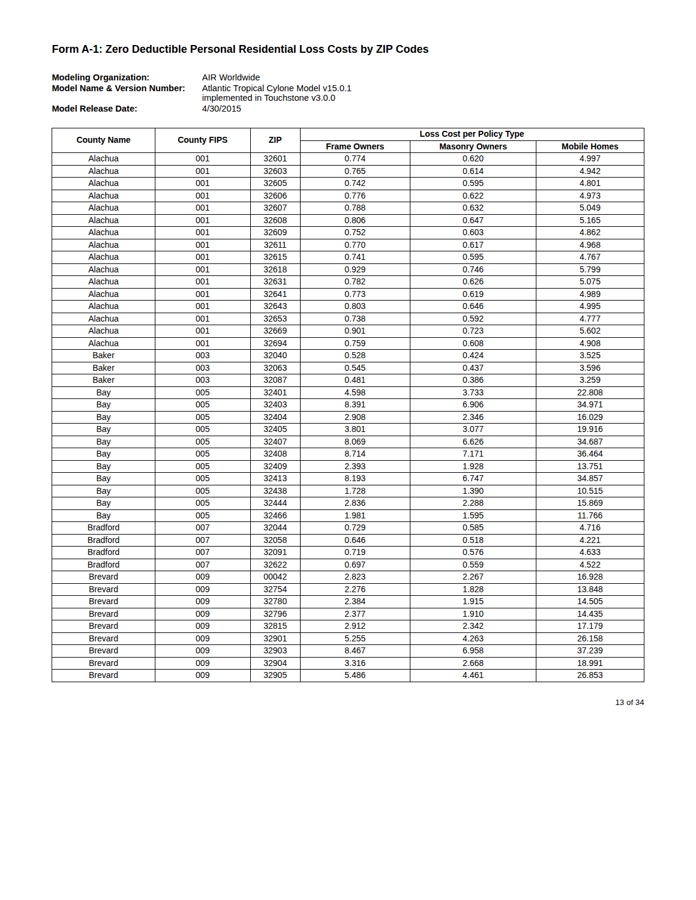Form A-1: Zero Deductible Personal Residential Loss Costs by ZIP Codes
| Modeling Organization: | AIR Worldwide |
| Model Name & Version Number: | Atlantic Tropical Cylone Model v15.0.1 implemented in Touchstone v3.0.0 |
| Model Release Date: | 4/30/2015 |
| County Name | County FIPS | ZIP | Loss Cost per Policy Type |
| --- | --- | --- | --- |
| Frame Owners | Masonry Owners | Mobile Homes |
| Alachua | 001 | 32601 | 0.774 | 0.620 | 4.997 |
| Alachua | 001 | 32603 | 0.765 | 0.614 | 4.942 |
| Alachua | 001 | 32605 | 0.742 | 0.595 | 4.801 |
| Alachua | 001 | 32606 | 0.776 | 0.622 | 4.973 |
| Alachua | 001 | 32607 | 0.788 | 0.632 | 5.049 |
| Alachua | 001 | 32608 | 0.806 | 0.647 | 5.165 |
| Alachua | 001 | 32609 | 0.752 | 0.603 | 4.862 |
| Alachua | 001 | 32611 | 0.770 | 0.617 | 4.968 |
| Alachua | 001 | 32615 | 0.741 | 0.595 | 4.767 |
| Alachua | 001 | 32618 | 0.929 | 0.746 | 5.799 |
| Alachua | 001 | 32631 | 0.782 | 0.626 | 5.075 |
| Alachua | 001 | 32641 | 0.773 | 0.619 | 4.989 |
| Alachua | 001 | 32643 | 0.803 | 0.646 | 4.995 |
| Alachua | 001 | 32653 | 0.738 | 0.592 | 4.777 |
| Alachua | 001 | 32669 | 0.901 | 0.723 | 5.602 |
| Alachua | 001 | 32694 | 0.759 | 0.608 | 4.908 |
| Baker | 003 | 32040 | 0.528 | 0.424 | 3.525 |
| Baker | 003 | 32063 | 0.545 | 0.437 | 3.596 |
| Baker | 003 | 32087 | 0.481 | 0.386 | 3.259 |
| Bay | 005 | 32401 | 4.598 | 3.733 | 22.808 |
| Bay | 005 | 32403 | 8.391 | 6.906 | 34.971 |
| Bay | 005 | 32404 | 2.908 | 2.346 | 16.029 |
| Bay | 005 | 32405 | 3.801 | 3.077 | 19.916 |
| Bay | 005 | 32407 | 8.069 | 6.626 | 34.687 |
| Bay | 005 | 32408 | 8.714 | 7.171 | 36.464 |
| Bay | 005 | 32409 | 2.393 | 1.928 | 13.751 |
| Bay | 005 | 32413 | 8.193 | 6.747 | 34.857 |
| Bay | 005 | 32438 | 1.728 | 1.390 | 10.515 |
| Bay | 005 | 32444 | 2.836 | 2.288 | 15.869 |
| Bay | 005 | 32466 | 1.981 | 1.595 | 11.766 |
| Bradford | 007 | 32044 | 0.729 | 0.585 | 4.716 |
| Bradford | 007 | 32058 | 0.646 | 0.518 | 4.221 |
| Bradford | 007 | 32091 | 0.719 | 0.576 | 4.633 |
| Bradford | 007 | 32622 | 0.697 | 0.559 | 4.522 |
| Brevard | 009 | 00042 | 2.823 | 2.267 | 16.928 |
| Brevard | 009 | 32754 | 2.276 | 1.828 | 13.848 |
| Brevard | 009 | 32780 | 2.384 | 1.915 | 14.505 |
| Brevard | 009 | 32796 | 2.377 | 1.910 | 14.435 |
| Brevard | 009 | 32815 | 2.912 | 2.342 | 17.179 |
| Brevard | 009 | 32901 | 5.255 | 4.263 | 26.158 |
| Brevard | 009 | 32903 | 8.467 | 6.958 | 37.239 |
| Brevard | 009 | 32904 | 3.316 | 2.668 | 18.991 |
| Brevard | 009 | 32905 | 5.486 | 4.461 | 26.853 |
13 of 34